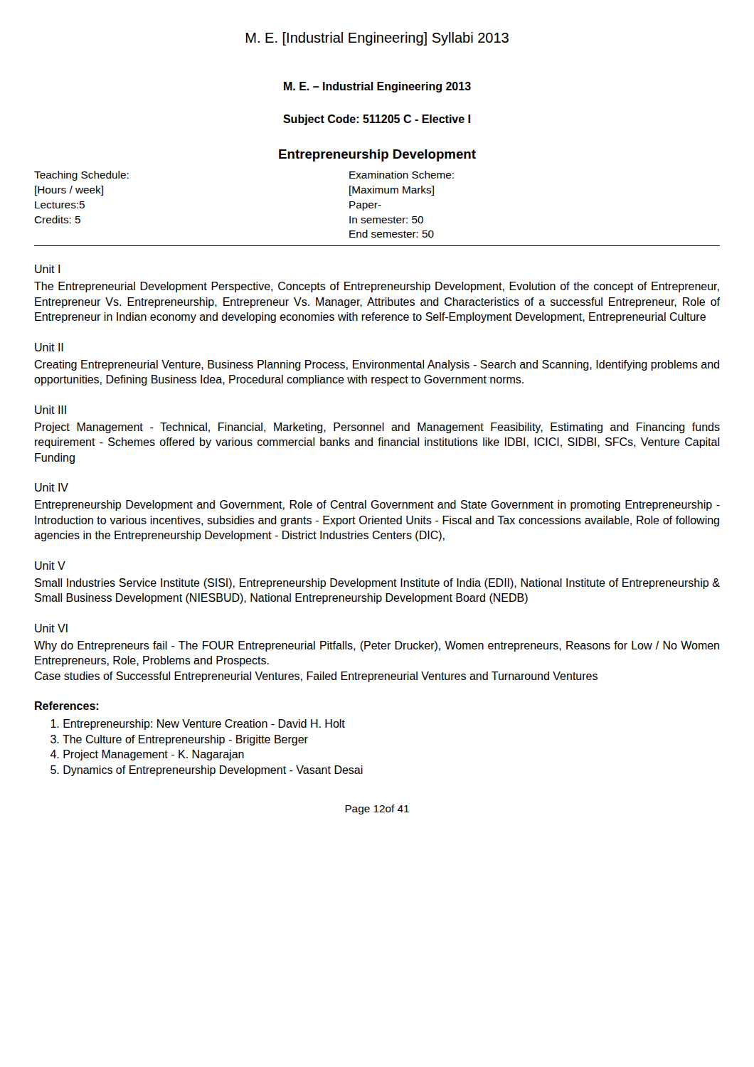M. E. [Industrial Engineering] Syllabi 2013
M. E. – Industrial Engineering 2013
Subject Code: 511205 C - Elective I
Entrepreneurship Development
| Teaching Schedule: | Examination Scheme: |
| [Hours / week] | [Maximum Marks] |
| Lectures:5 | Paper- |
| Credits: 5 | In semester: 50 |
| | End semester: 50 |
Unit I
The Entrepreneurial Development Perspective, Concepts of Entrepreneurship Development, Evolution of the concept of Entrepreneur, Entrepreneur Vs. Entrepreneurship, Entrepreneur Vs. Manager, Attributes and Characteristics of a successful Entrepreneur, Role of Entrepreneur in Indian economy and developing economies with reference to Self-Employment Development, Entrepreneurial Culture
Unit II
Creating Entrepreneurial Venture, Business Planning Process, Environmental Analysis - Search and Scanning, Identifying problems and opportunities, Defining Business Idea, Procedural compliance with respect to Government norms.
Unit III
Project Management - Technical, Financial, Marketing, Personnel and Management Feasibility, Estimating and Financing funds requirement - Schemes offered by various commercial banks and financial institutions like IDBI, ICICI, SIDBI, SFCs, Venture Capital Funding
Unit IV
Entrepreneurship Development and Government, Role of Central Government and State Government in promoting Entrepreneurship - Introduction to various incentives, subsidies and grants - Export Oriented Units - Fiscal and Tax concessions available, Role of following agencies in the Entrepreneurship Development - District Industries Centers (DIC),
Unit V
Small Industries Service Institute (SISI), Entrepreneurship Development Institute of India (EDII), National Institute of Entrepreneurship & Small Business Development (NIESBUD), National Entrepreneurship Development Board (NEDB)
Unit VI
Why do Entrepreneurs fail - The FOUR Entrepreneurial Pitfalls, (Peter Drucker), Women entrepreneurs, Reasons for Low / No Women Entrepreneurs, Role, Problems and Prospects.
Case studies of Successful Entrepreneurial Ventures, Failed Entrepreneurial Ventures and Turnaround Ventures
References:
1. Entrepreneurship: New Venture Creation - David H. Holt
3. The Culture of Entrepreneurship - Brigitte Berger
4. Project Management - K. Nagarajan
5. Dynamics of Entrepreneurship Development - Vasant Desai
Page 12of 41